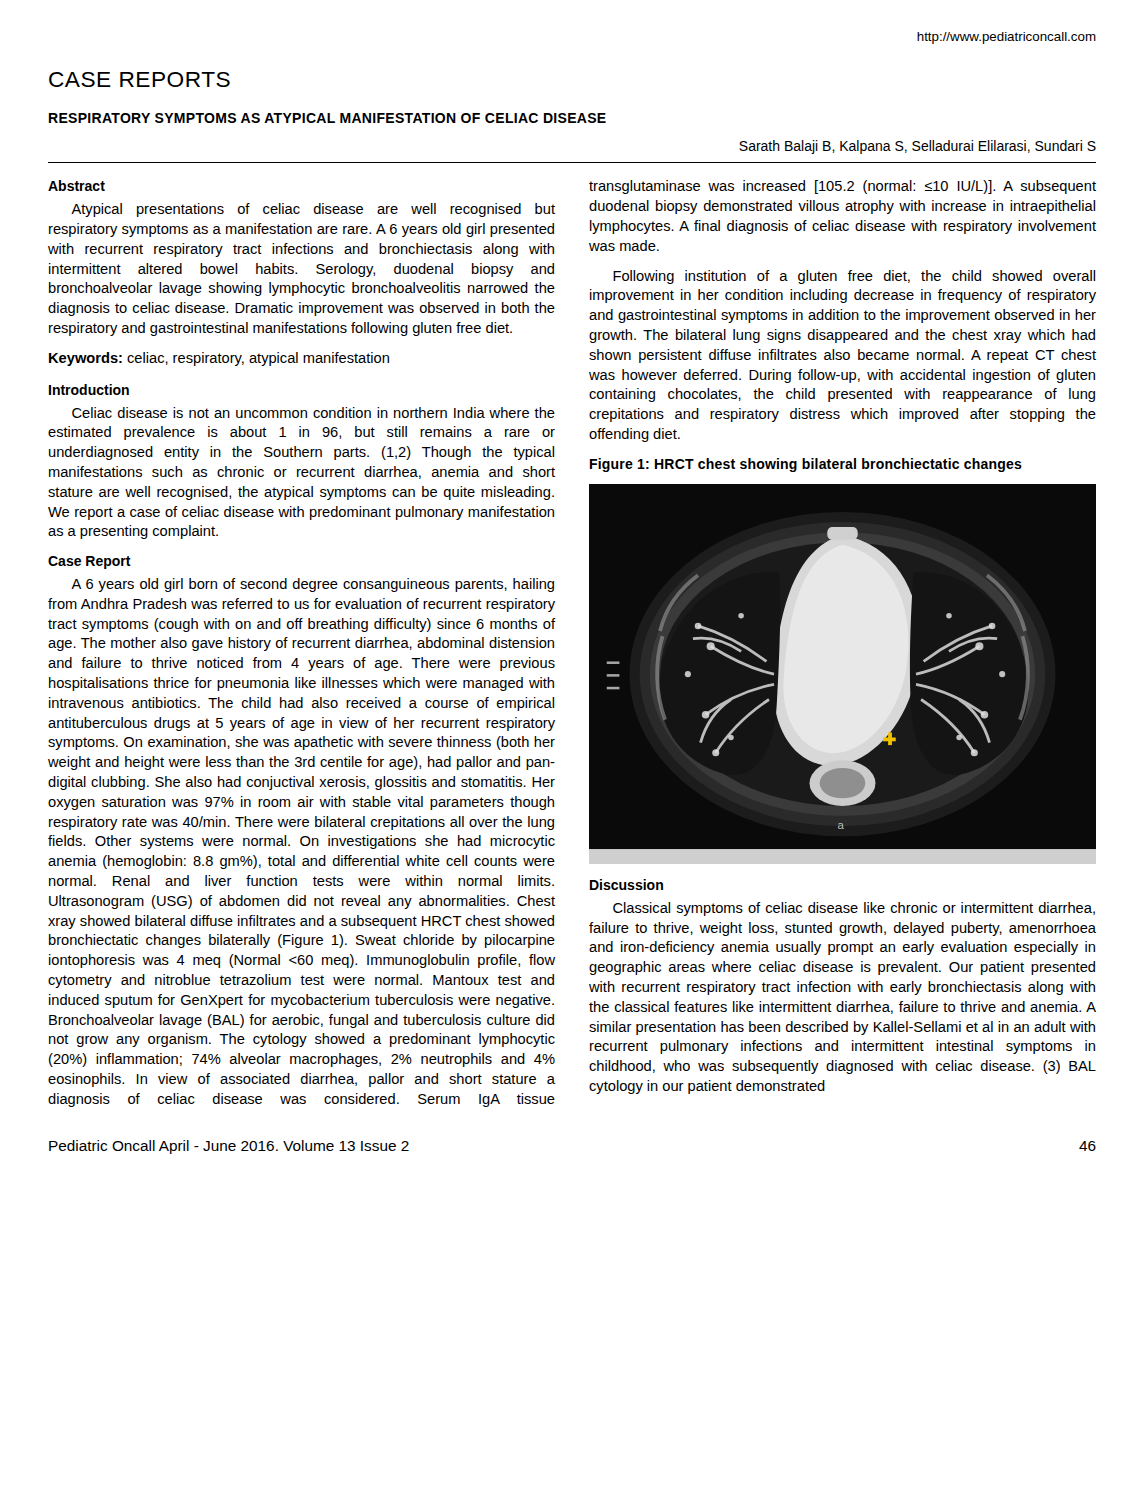http://www.pediatriconcall.com
CASE REPORTS
Respiratory Symptoms as Atypical Manifestation of Celiac Disease
Sarath Balaji B, Kalpana S, Selladurai Elilarasi, Sundari S
Abstract
Atypical presentations of celiac disease are well recognised but respiratory symptoms as a manifestation are rare. A 6 years old girl presented with recurrent respiratory tract infections and bronchiectasis along with intermittent altered bowel habits. Serology, duodenal biopsy and bronchoalveolar lavage showing lymphocytic bronchoalveolitis narrowed the diagnosis to celiac disease. Dramatic improvement was observed in both the respiratory and gastrointestinal manifestations following gluten free diet.
Keywords: celiac, respiratory, atypical manifestation
Introduction
Celiac disease is not an uncommon condition in northern India where the estimated prevalence is about 1 in 96, but still remains a rare or underdiagnosed entity in the Southern parts. (1,2) Though the typical manifestations such as chronic or recurrent diarrhea, anemia and short stature are well recognised, the atypical symptoms can be quite misleading. We report a case of celiac disease with predominant pulmonary manifestation as a presenting complaint.
Case Report
A 6 years old girl born of second degree consanguineous parents, hailing from Andhra Pradesh was referred to us for evaluation of recurrent respiratory tract symptoms (cough with on and off breathing difficulty) since 6 months of age. The mother also gave history of recurrent diarrhea, abdominal distension and failure to thrive noticed from 4 years of age. There were previous hospitalisations thrice for pneumonia like illnesses which were managed with intravenous antibiotics. The child had also received a course of empirical antituberculous drugs at 5 years of age in view of her recurrent respiratory symptoms. On examination, she was apathetic with severe thinness (both her weight and height were less than the 3rd centile for age), had pallor and pan-digital clubbing. She also had conjuctival xerosis, glossitis and stomatitis. Her oxygen saturation was 97% in room air with stable vital parameters though respiratory rate was 40/min. There were bilateral crepitations all over the lung fields. Other systems were normal. On investigations she had microcytic anemia (hemoglobin: 8.8 gm%), total and differential white cell counts were normal. Renal and liver function tests were within normal limits. Ultrasonogram (USG) of abdomen did not reveal any abnormalities. Chest xray showed bilateral diffuse infiltrates and a subsequent HRCT chest showed bronchiectatic changes bilaterally (Figure 1). Sweat chloride by pilocarpine iontophoresis was 4 meq (Normal <60 meq). Immunoglobulin profile, flow cytometry and nitroblue tetrazolium test were normal. Mantoux test and induced sputum for GenXpert for mycobacterium tuberculosis were negative. Bronchoalveolar lavage (BAL) for aerobic, fungal and tuberculosis culture did not grow any organism. The cytology showed a predominant lymphocytic (20%) inflammation; 74% alveolar macrophages, 2% neutrophils and 4% eosinophils. In view of associated diarrhea, pallor and short stature a diagnosis of celiac disease was considered. Serum IgA tissue transglutaminase was increased [105.2 (normal: ≤10 IU/L)]. A subsequent duodenal biopsy demonstrated villous atrophy with increase in intraepithelial lymphocytes. A final diagnosis of celiac disease with respiratory involvement was made.
Following institution of a gluten free diet, the child showed overall improvement in her condition including decrease in frequency of respiratory and gastrointestinal symptoms in addition to the improvement observed in her growth. The bilateral lung signs disappeared and the chest xray which had shown persistent diffuse infiltrates also became normal. A repeat CT chest was however deferred. During follow-up, with accidental ingestion of gluten containing chocolates, the child presented with reappearance of lung crepitations and respiratory distress which improved after stopping the offending diet.
Figure 1: HRCT chest showing bilateral bronchiectatic changes
a
Discussion
Classical symptoms of celiac disease like chronic or intermittent diarrhea, failure to thrive, weight loss, stunted growth, delayed puberty, amenorrhoea and iron-deficiency anemia usually prompt an early evaluation especially in geographic areas where celiac disease is prevalent. Our patient presented with recurrent respiratory tract infection with early bronchiectasis along with the classical features like intermittent diarrhea, failure to thrive and anemia. A similar presentation has been described by Kallel-Sellami et al in an adult with recurrent pulmonary infections and intermittent intestinal symptoms in childhood, who was subsequently diagnosed with celiac disease. (3) BAL cytology in our patient demonstrated
Pediatric Oncall April - June 2016. Volume 13 Issue 2
46